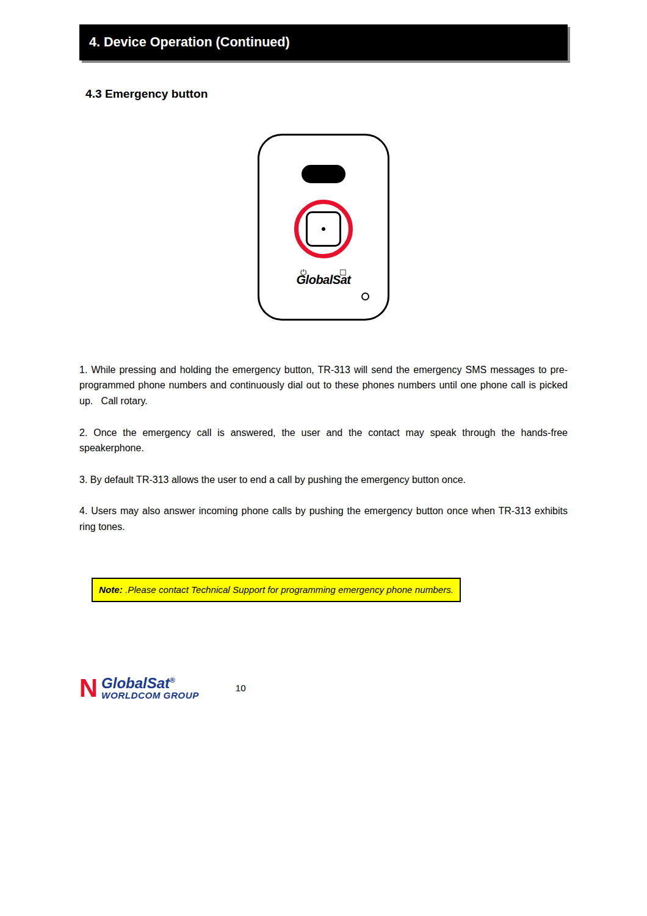4. Device Operation (Continued)
4.3 Emergency button
⏻ ☐
Global Sat
1. While pressing and holding the emergency button, TR-313 will send the emergency SMS messages to pre-programmed phone numbers and continuously dial out to these phones numbers until one phone call is picked up. Call rotary.
2. Once the emergency call is answered, the user and the contact may speak through the hands-free speakerphone.
3. By default TR-313 allows the user to end a call by pushing the emergency button once.
4. Users may also answer incoming phone calls by pushing the emergency button once when TR-313 exhibits ring tones.
Note: .Please contact Technical Support for programming emergency phone numbers.
N GlobalSat®
WORLDCOM GROUP
10